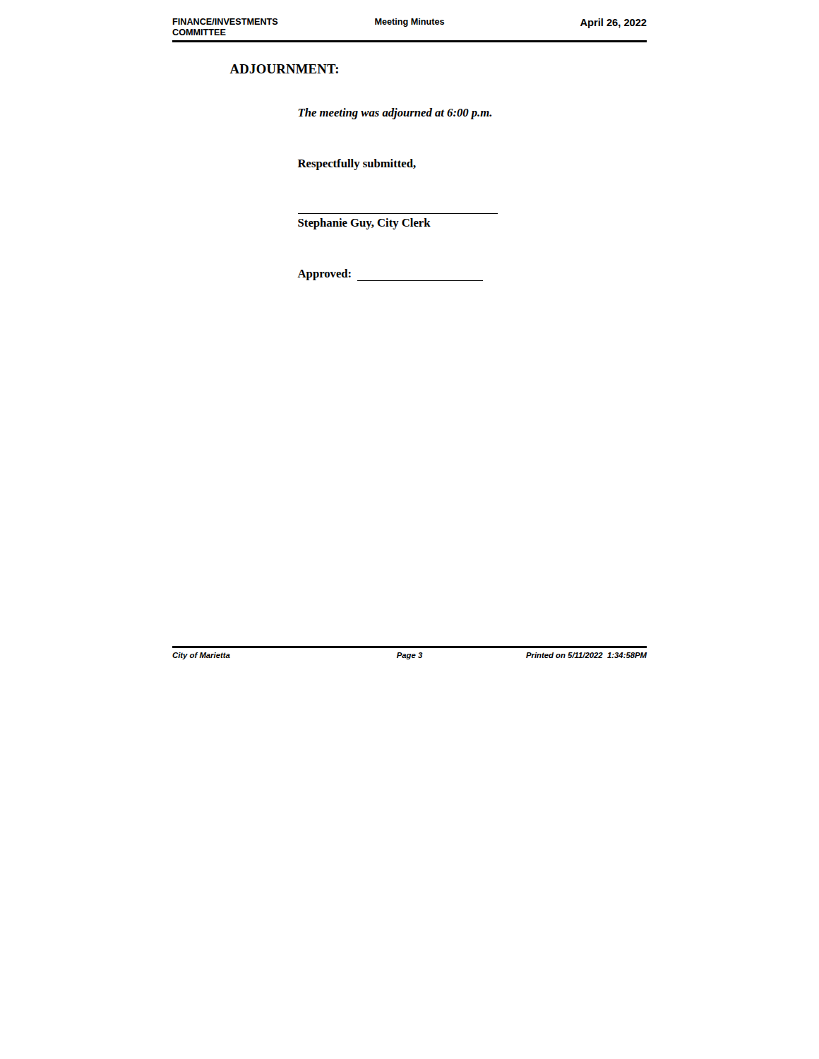FINANCE/INVESTMENTSCOMMITTEE
Meeting Minutes
April 26, 2022
ADJOURNMENT:
The meeting was adjourned at 6:00 p.m.
Respectfully submitted,
Stephanie Guy, City Clerk
Approved:
City of Marietta
Page 3
Printed on 5/11/2022 1:34:58PM